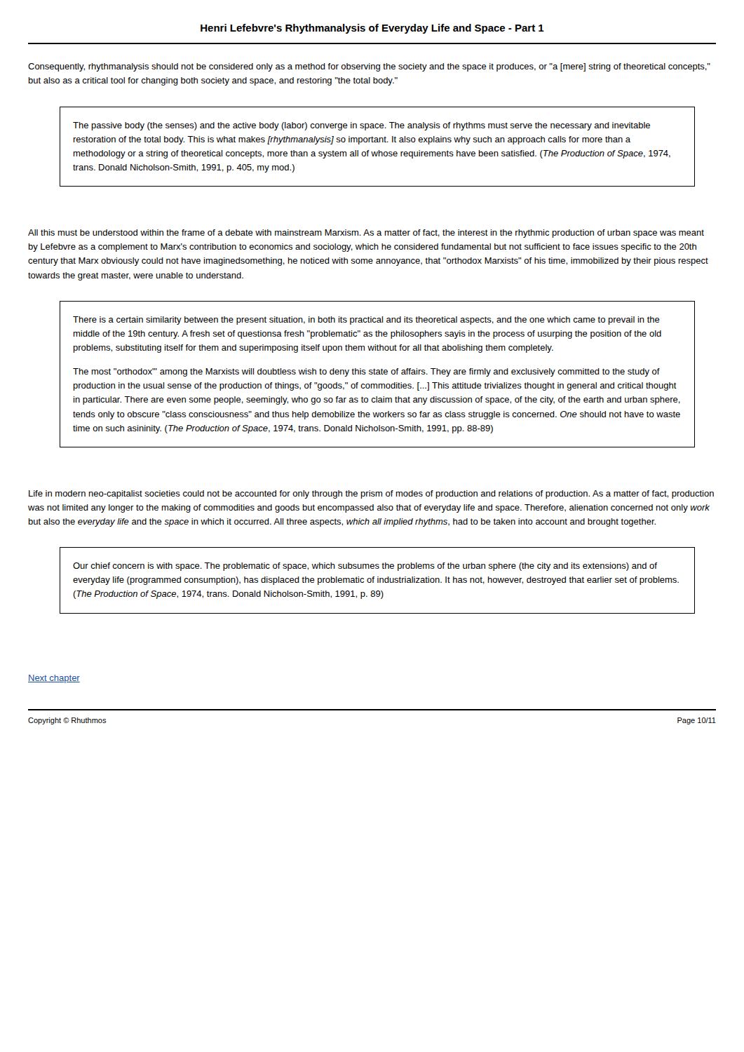Henri Lefebvre's Rhythmanalysis of Everyday Life and Space - Part 1
Consequently, rhythmanalysis should not be considered only as a method for observing the society and the space it produces, or "a [mere] string of theoretical concepts," but also as a critical tool for changing both society and space, and restoring "the total body."
The passive body (the senses) and the active body (labor) converge in space. The analysis of rhythms must serve the necessary and inevitable restoration of the total body. This is what makes [rhythmanalysis] so important. It also explains why such an approach calls for more than a methodology or a string of theoretical concepts, more than a system all of whose requirements have been satisfied. (The Production of Space, 1974, trans. Donald Nicholson-Smith, 1991, p. 405, my mod.)
All this must be understood within the frame of a debate with mainstream Marxism. As a matter of fact, the interest in the rhythmic production of urban space was meant by Lefebvre as a complement to Marx's contribution to economics and sociology, which he considered fundamental but not sufficient to face issues specific to the 20th century that Marx obviously could not have imaginedsomething, he noticed with some annoyance, that "orthodox Marxists" of his time, immobilized by their pious respect towards the great master, were unable to understand.
There is a certain similarity between the present situation, in both its practical and its theoretical aspects, and the one which came to prevail in the middle of the 19th century. A fresh set of questionsa fresh "problematic" as the philosophers sayis in the process of usurping the position of the old problems, substituting itself for them and superimposing itself upon them without for all that abolishing them completely.
The most "orthodox"' among the Marxists will doubtless wish to deny this state of affairs. They are firmly and exclusively committed to the study of production in the usual sense of the production of things, of "goods," of commodities. [...] This attitude trivializes thought in general and critical thought in particular. There are even some people, seemingly, who go so far as to claim that any discussion of space, of the city, of the earth and urban sphere, tends only to obscure "class consciousness" and thus help demobilize the workers so far as class struggle is concerned. One should not have to waste time on such asininity. (The Production of Space, 1974, trans. Donald Nicholson-Smith, 1991, pp. 88-89)
Life in modern neo-capitalist societies could not be accounted for only through the prism of modes of production and relations of production. As a matter of fact, production was not limited any longer to the making of commodities and goods but encompassed also that of everyday life and space. Therefore, alienation concerned not only work but also the everyday life and the space in which it occurred. All three aspects, which all implied rhythms, had to be taken into account and brought together.
Our chief concern is with space. The problematic of space, which subsumes the problems of the urban sphere (the city and its extensions) and of everyday life (programmed consumption), has displaced the problematic of industrialization. It has not, however, destroyed that earlier set of problems. (The Production of Space, 1974, trans. Donald Nicholson-Smith, 1991, p. 89)
Next chapter
Copyright © Rhuthmos Page 10/11